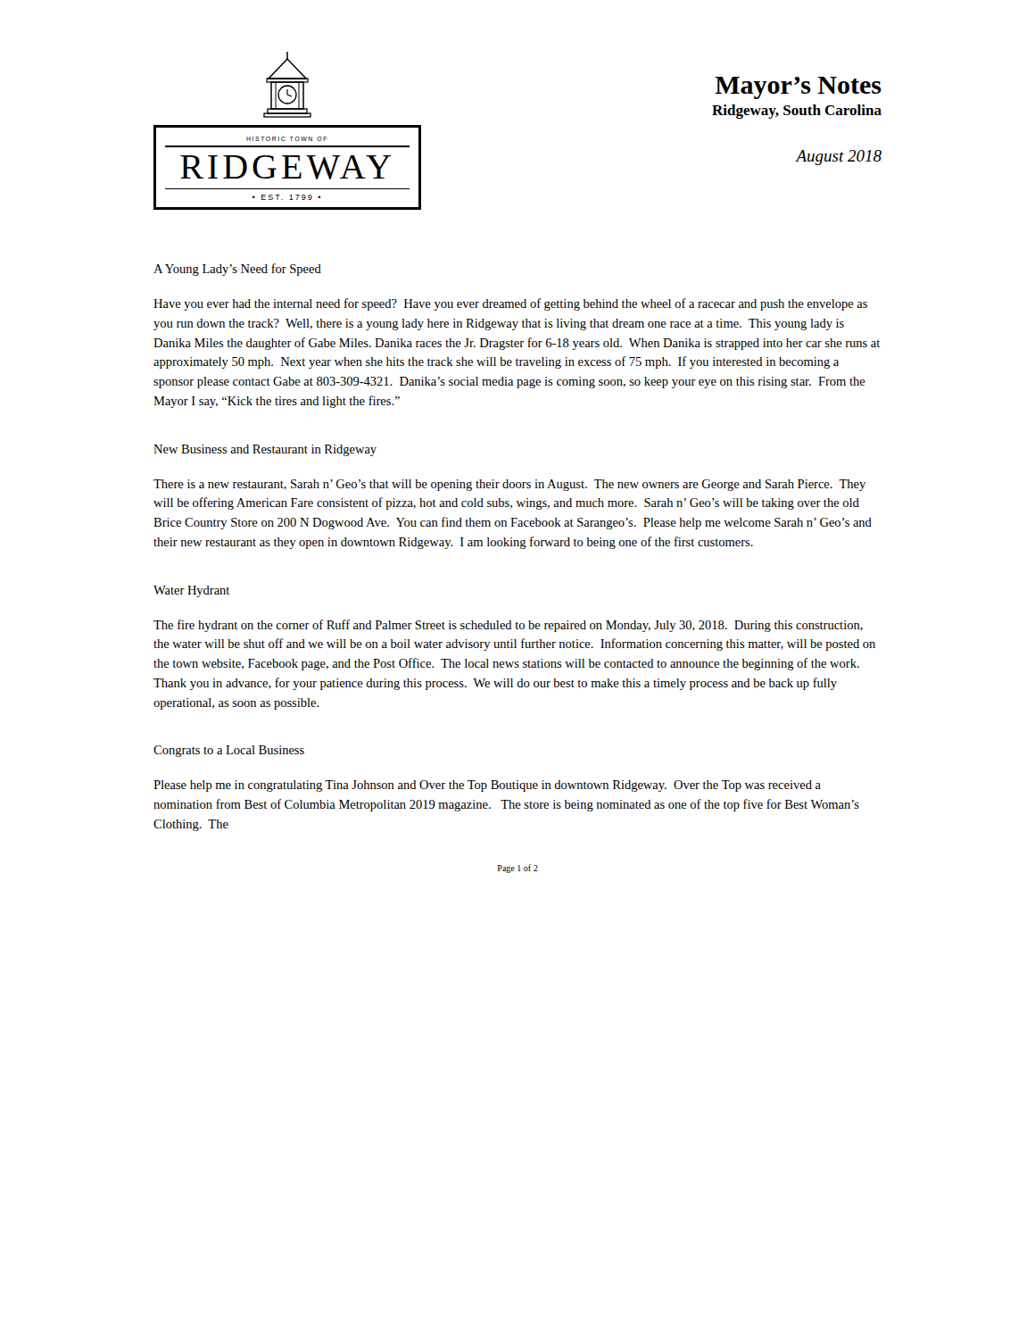Historic Town of
RIDGEWAY
• EST. 1799 •
Mayor’s Notes
Ridgeway, South Carolina
August 2018
A Young Lady’s Need for Speed
Have you ever had the internal need for speed? Have you ever dreamed of getting behind the wheel of a racecar and push the envelope as you run down the track? Well, there is a young lady here in Ridgeway that is living that dream one race at a time. This young lady is Danika Miles the daughter of Gabe Miles. Danika races the Jr. Dragster for 6-18 years old. When Danika is strapped into her car she runs at approximately 50 mph. Next year when she hits the track she will be traveling in excess of 75 mph. If you interested in becoming a sponsor please contact Gabe at 803-309-4321. Danika’s social media page is coming soon, so keep your eye on this rising star. From the Mayor I say, “Kick the tires and light the fires.”
New Business and Restaurant in Ridgeway
There is a new restaurant, Sarah n’ Geo’s that will be opening their doors in August. The new owners are George and Sarah Pierce. They will be offering American Fare consistent of pizza, hot and cold subs, wings, and much more. Sarah n’ Geo’s will be taking over the old Brice Country Store on 200 N Dogwood Ave. You can find them on Facebook at Sarangeo’s. Please help me welcome Sarah n’ Geo’s and their new restaurant as they open in downtown Ridgeway. I am looking forward to being one of the first customers.
Water Hydrant
The fire hydrant on the corner of Ruff and Palmer Street is scheduled to be repaired on Monday, July 30, 2018. During this construction, the water will be shut off and we will be on a boil water advisory until further notice. Information concerning this matter, will be posted on the town website, Facebook page, and the Post Office. The local news stations will be contacted to announce the beginning of the work. Thank you in advance, for your patience during this process. We will do our best to make this a timely process and be back up fully operational, as soon as possible.
Congrats to a Local Business
Please help me in congratulating Tina Johnson and Over the Top Boutique in downtown Ridgeway. Over the Top was received a nomination from Best of Columbia Metropolitan 2019 magazine. The store is being nominated as one of the top five for Best Woman’s Clothing. The
Page 1 of 2